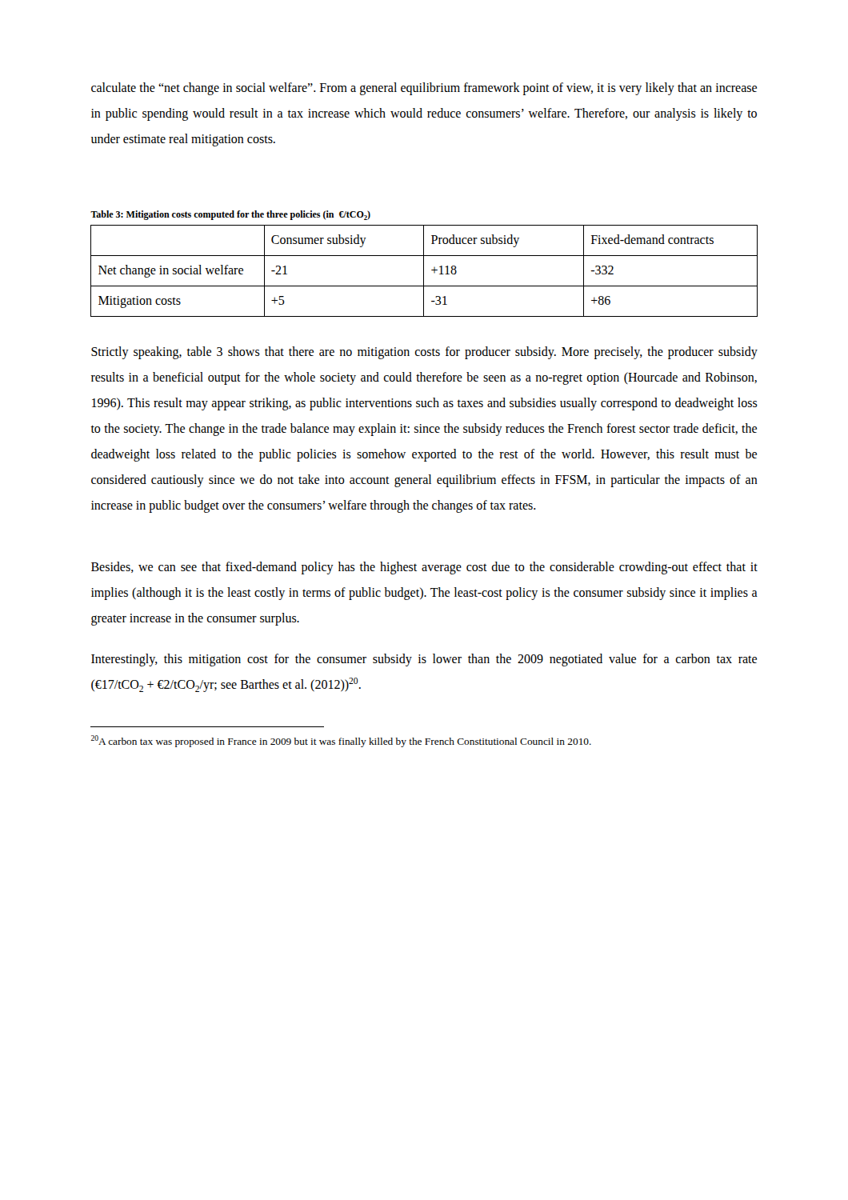calculate the “net change in social welfare”. From a general equilibrium framework point of view, it is very likely that an increase in public spending would result in a tax increase which would reduce consumers’ welfare. Therefore, our analysis is likely to under estimate real mitigation costs.
Table 3: Mitigation costs computed for the three policies (in €/tCO2)
| | Consumer subsidy | Producer subsidy | Fixed-demand contracts |
| Net change in social welfare | -21 | +118 | -332 |
| Mitigation costs | +5 | -31 | +86 |
Strictly speaking, table 3 shows that there are no mitigation costs for producer subsidy. More precisely, the producer subsidy results in a beneficial output for the whole society and could therefore be seen as a no-regret option (Hourcade and Robinson, 1996). This result may appear striking, as public interventions such as taxes and subsidies usually correspond to deadweight loss to the society. The change in the trade balance may explain it: since the subsidy reduces the French forest sector trade deficit, the deadweight loss related to the public policies is somehow exported to the rest of the world. However, this result must be considered cautiously since we do not take into account general equilibrium effects in FFSM, in particular the impacts of an increase in public budget over the consumers’ welfare through the changes of tax rates.
Besides, we can see that fixed-demand policy has the highest average cost due to the considerable crowding-out effect that it implies (although it is the least costly in terms of public budget). The least-cost policy is the consumer subsidy since it implies a greater increase in the consumer surplus.
Interestingly, this mitigation cost for the consumer subsidy is lower than the 2009 negotiated value for a carbon tax rate (€17/tCO2 + €2/tCO2/yr; see Barthes et al. (2012))20.
20A carbon tax was proposed in France in 2009 but it was finally killed by the French Constitutional Council in 2010.